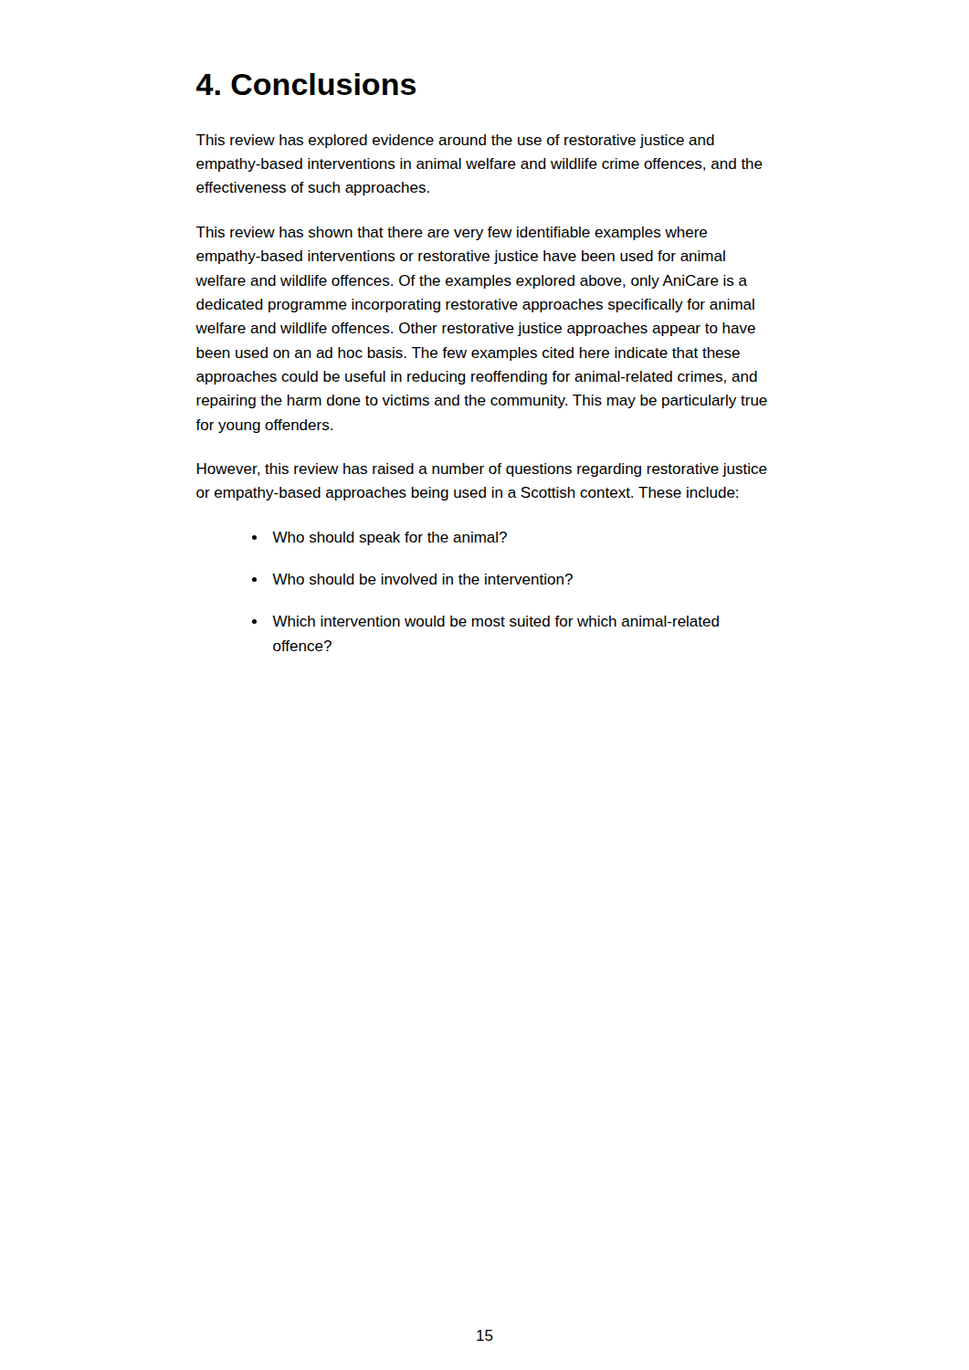4. Conclusions
This review has explored evidence around the use of restorative justice and empathy-based interventions in animal welfare and wildlife crime offences, and the effectiveness of such approaches.
This review has shown that there are very few identifiable examples where empathy-based interventions or restorative justice have been used for animal welfare and wildlife offences. Of the examples explored above, only AniCare is a dedicated programme incorporating restorative approaches specifically for animal welfare and wildlife offences. Other restorative justice approaches appear to have been used on an ad hoc basis. The few examples cited here indicate that these approaches could be useful in reducing reoffending for animal-related crimes, and repairing the harm done to victims and the community. This may be particularly true for young offenders.
However, this review has raised a number of questions regarding restorative justice or empathy-based approaches being used in a Scottish context. These include:
Who should speak for the animal?
Who should be involved in the intervention?
Which intervention would be most suited for which animal-related offence?
15